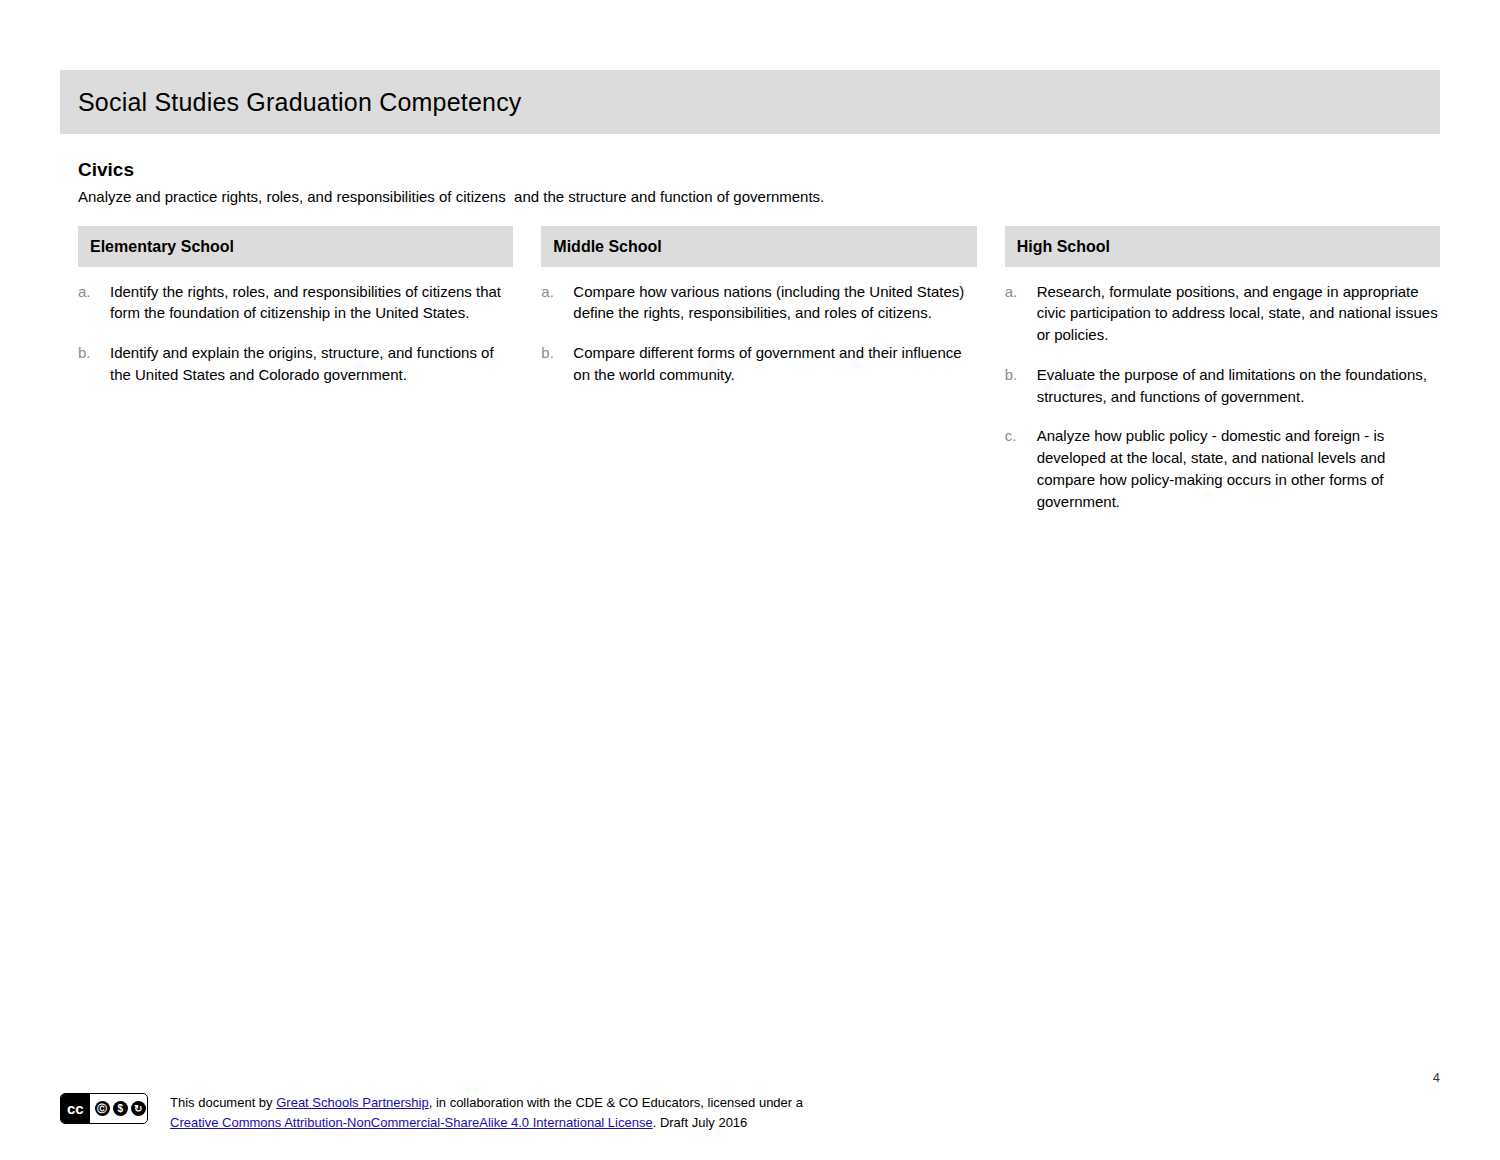Social Studies Graduation Competency
Civics
Analyze and practice rights, roles, and responsibilities of citizens and the structure and function of governments.
Elementary School
a. Identify the rights, roles, and responsibilities of citizens that form the foundation of citizenship in the United States.
b. Identify and explain the origins, structure, and functions of the United States and Colorado government.
Middle School
a. Compare how various nations (including the United States) define the rights, responsibilities, and roles of citizens.
b. Compare different forms of government and their influence on the world community.
High School
a. Research, formulate positions, and engage in appropriate civic participation to address local, state, and national issues or policies.
b. Evaluate the purpose of and limitations on the foundations, structures, and functions of government.
c. Analyze how public policy - domestic and foreign - is developed at the local, state, and national levels and compare how policy-making occurs in other forms of government.
4
cc
Ⓒ $ ↻
This document by Great Schools Partnership, in collaboration with the CDE & CO Educators, licensed under a
Creative Commons Attribution-NonCommercial-ShareAlike 4.0 International License. Draft July 2016